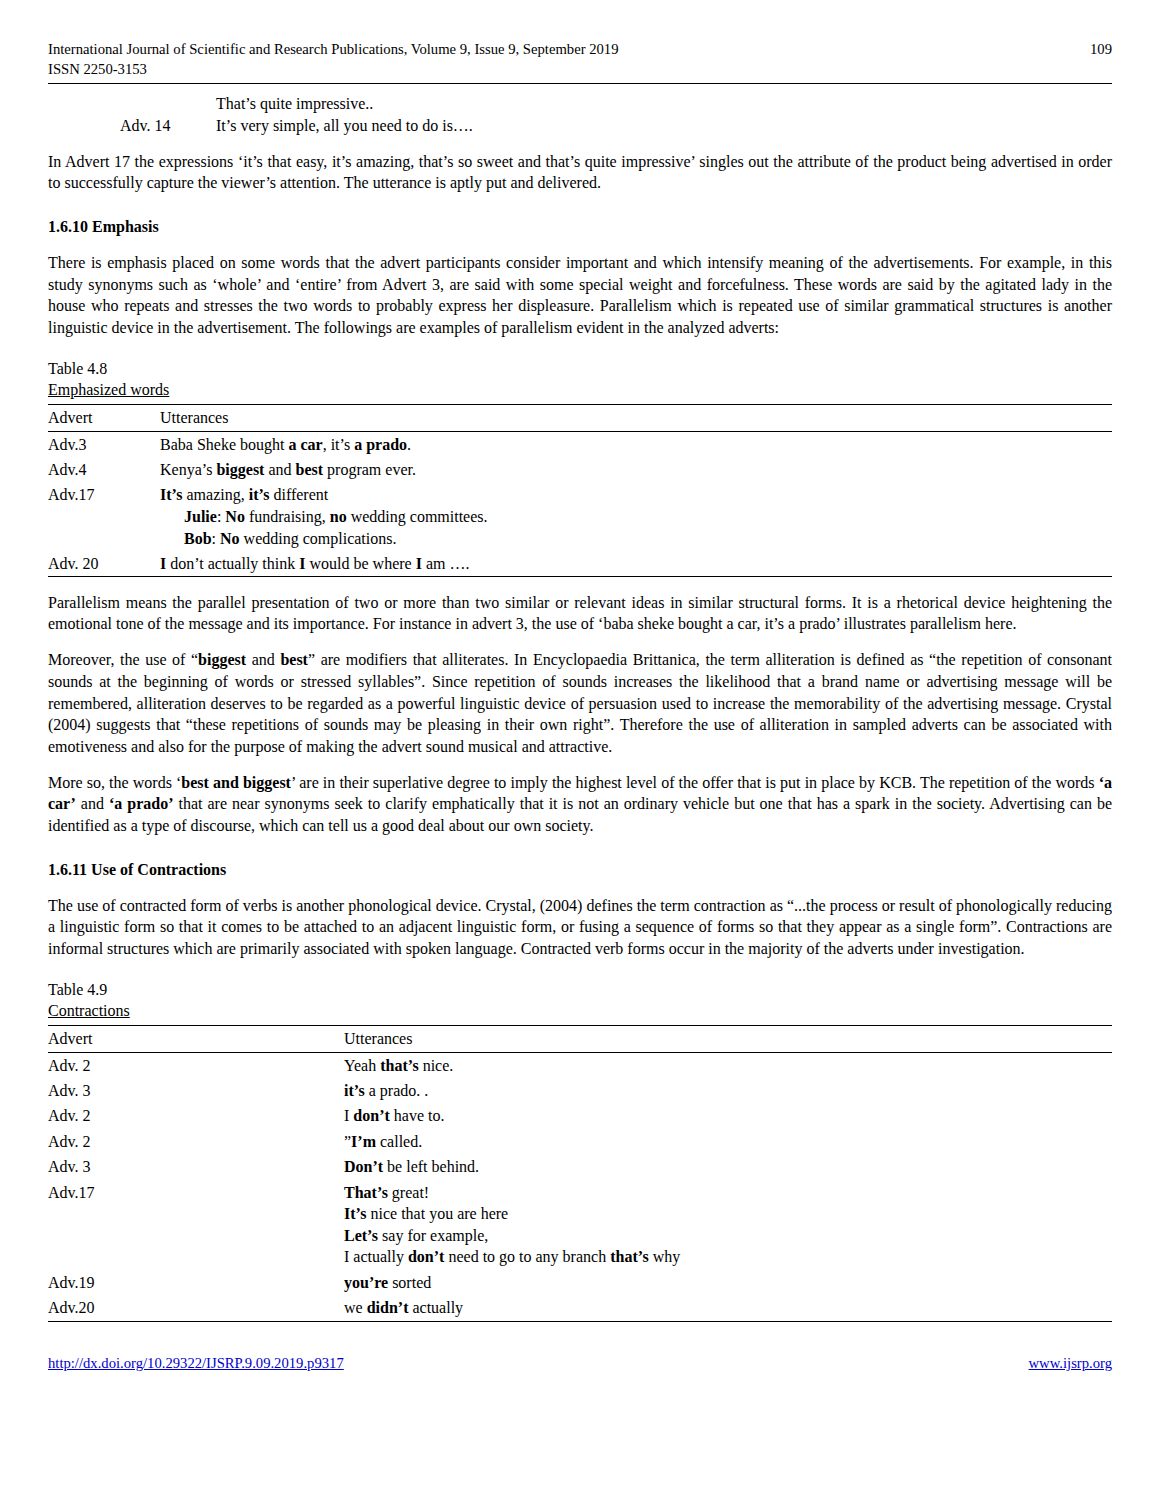International Journal of Scientific and Research Publications, Volume 9, Issue 9, September 2019
ISSN 2250-3153
109
That’s quite impressive..
Adv. 14 It’s very simple, all you need to do is….
In Advert 17 the expressions ‘it’s that easy, it’s amazing, that’s so sweet and that’s quite impressive’ singles out the attribute of the product being advertised in order to successfully capture the viewer’s attention. The utterance is aptly put and delivered.
1.6.10 Emphasis
There is emphasis placed on some words that the advert participants consider important and which intensify meaning of the advertisements. For example, in this study synonyms such as ‘whole’ and ‘entire’ from Advert 3, are said with some special weight and forcefulness. These words are said by the agitated lady in the house who repeats and stresses the two words to probably express her displeasure. Parallelism which is repeated use of similar grammatical structures is another linguistic device in the advertisement. The followings are examples of parallelism evident in the analyzed adverts:
Table 4.8
Emphasized words
| Advert | Utterances |
| --- | --- |
| Adv.3 | Baba Sheke bought a car , it’s a prado . |
| Adv.4 | Kenya’s biggest and best program ever. |
| Adv.17 | It’s amazing, it’s different Julie : No fundraising, no wedding committees. Bob : No wedding complications. |
| Adv. 20 | I don’t actually think I would be where I am …. |
Parallelism means the parallel presentation of two or more than two similar or relevant ideas in similar structural forms. It is a rhetorical device heightening the emotional tone of the message and its importance. For instance in advert 3, the use of ‘baba sheke bought a car, it’s a prado’ illustrates parallelism here.
Moreover, the use of “biggest and best” are modifiers that alliterates. In Encyclopaedia Brittanica, the term alliteration is defined as “the repetition of consonant sounds at the beginning of words or stressed syllables”. Since repetition of sounds increases the likelihood that a brand name or advertising message will be remembered, alliteration deserves to be regarded as a powerful linguistic device of persuasion used to increase the memorability of the advertising message. Crystal (2004) suggests that “these repetitions of sounds may be pleasing in their own right”. Therefore the use of alliteration in sampled adverts can be associated with emotiveness and also for the purpose of making the advert sound musical and attractive.
More so, the words ‘best and biggest’ are in their superlative degree to imply the highest level of the offer that is put in place by KCB. The repetition of the words ‘a car’ and ‘a prado’ that are near synonyms seek to clarify emphatically that it is not an ordinary vehicle but one that has a spark in the society. Advertising can be identified as a type of discourse, which can tell us a good deal about our own society.
1.6.11 Use of Contractions
The use of contracted form of verbs is another phonological device. Crystal, (2004) defines the term contraction as “...the process or result of phonologically reducing a linguistic form so that it comes to be attached to an adjacent linguistic form, or fusing a sequence of forms so that they appear as a single form”. Contractions are informal structures which are primarily associated with spoken language. Contracted verb forms occur in the majority of the adverts under investigation.
Table 4.9
Contractions
| Advert | Utterances |
| --- | --- |
| Adv. 2 | Yeah that’s nice. |
| Adv. 3 | it’s a prado. . |
| Adv. 2 | I don’t have to. |
| Adv. 2 | ” I’m called. |
| Adv. 3 | Don’t be left behind. |
| Adv.17 | That’s great! It’s nice that you are here Let’s say for example, I actually don’t need to go to any branch that’s why |
| Adv.19 | you’re sorted |
| Adv.20 | we didn’t actually |
http://dx.doi.org/10.29322/IJSRP.9.09.2019.p9317 www.ijsrp.org